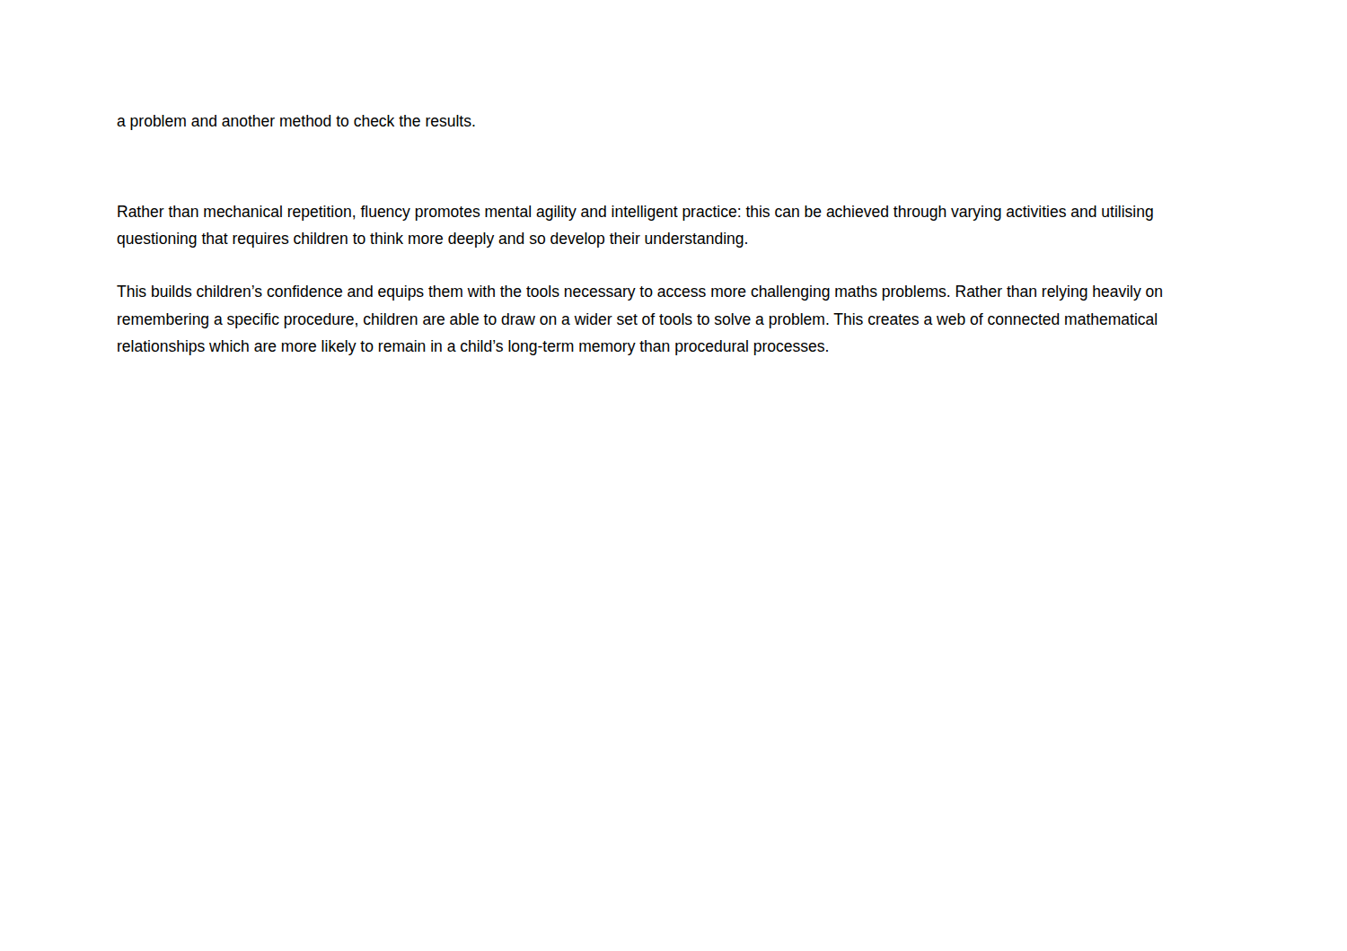a problem and another method to check the results.
Rather than mechanical repetition, fluency promotes mental agility and intelligent practice: this can be achieved through varying activities and utilising questioning that requires children to think more deeply and so develop their understanding.
This builds children’s confidence and equips them with the tools necessary to access more challenging maths problems. Rather than relying heavily on remembering a specific procedure, children are able to draw on a wider set of tools to solve a problem. This creates a web of connected mathematical relationships which are more likely to remain in a child’s long-term memory than procedural processes.